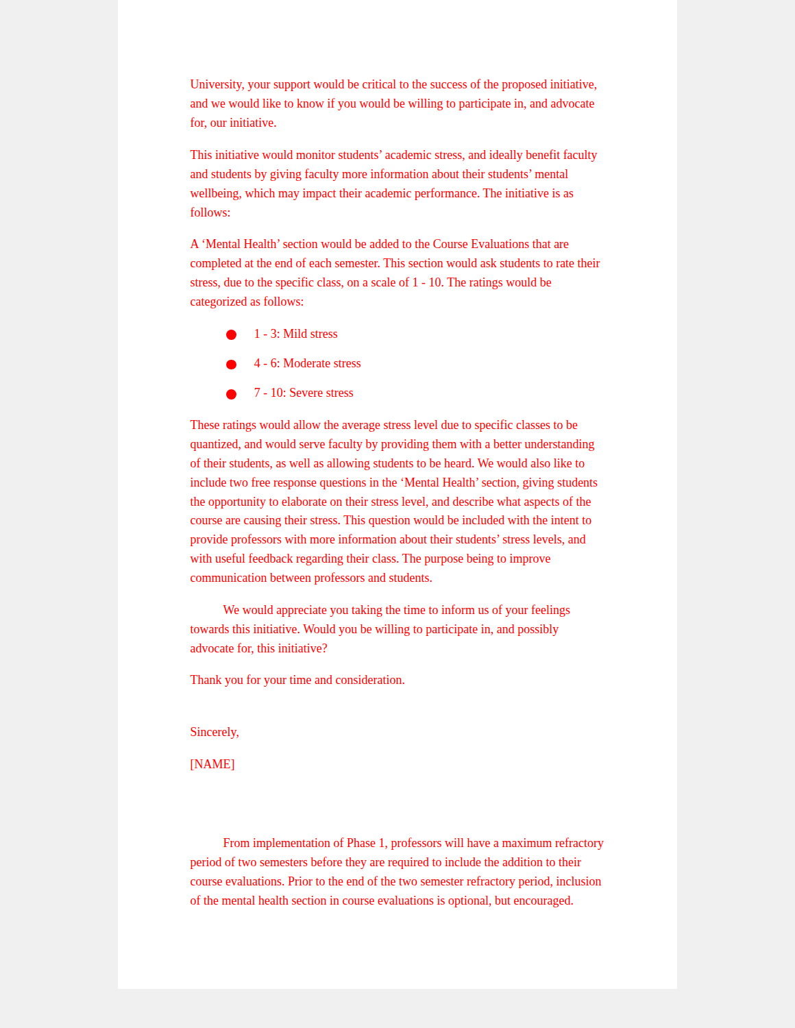University, your support would be critical to the success of the proposed initiative, and we would like to know if you would be willing to participate in, and advocate for, our initiative.
This initiative would monitor students’ academic stress, and ideally benefit faculty and students by giving faculty more information about their students’ mental wellbeing, which may impact their academic performance. The initiative is as follows:
A ‘Mental Health’ section would be added to the Course Evaluations that are completed at the end of each semester. This section would ask students to rate their stress, due to the specific class, on a scale of 1 - 10. The ratings would be categorized as follows:
1 - 3: Mild stress
4 - 6: Moderate stress
7 - 10: Severe stress
These ratings would allow the average stress level due to specific classes to be quantized, and would serve faculty by providing them with a better understanding of their students, as well as allowing students to be heard. We would also like to include two free response questions in the ‘Mental Health’ section, giving students the opportunity to elaborate on their stress level, and describe what aspects of the course are causing their stress. This question would be included with the intent to provide professors with more information about their students’ stress levels, and with useful feedback regarding their class. The purpose being to improve communication between professors and students.
We would appreciate you taking the time to inform us of your feelings towards this initiative. Would you be willing to participate in, and possibly advocate for, this initiative?
Thank you for your time and consideration.
Sincerely,
[NAME]
From implementation of Phase 1, professors will have a maximum refractory period of two semesters before they are required to include the addition to their course evaluations. Prior to the end of the two semester refractory period, inclusion of the mental health section in course evaluations is optional, but encouraged.